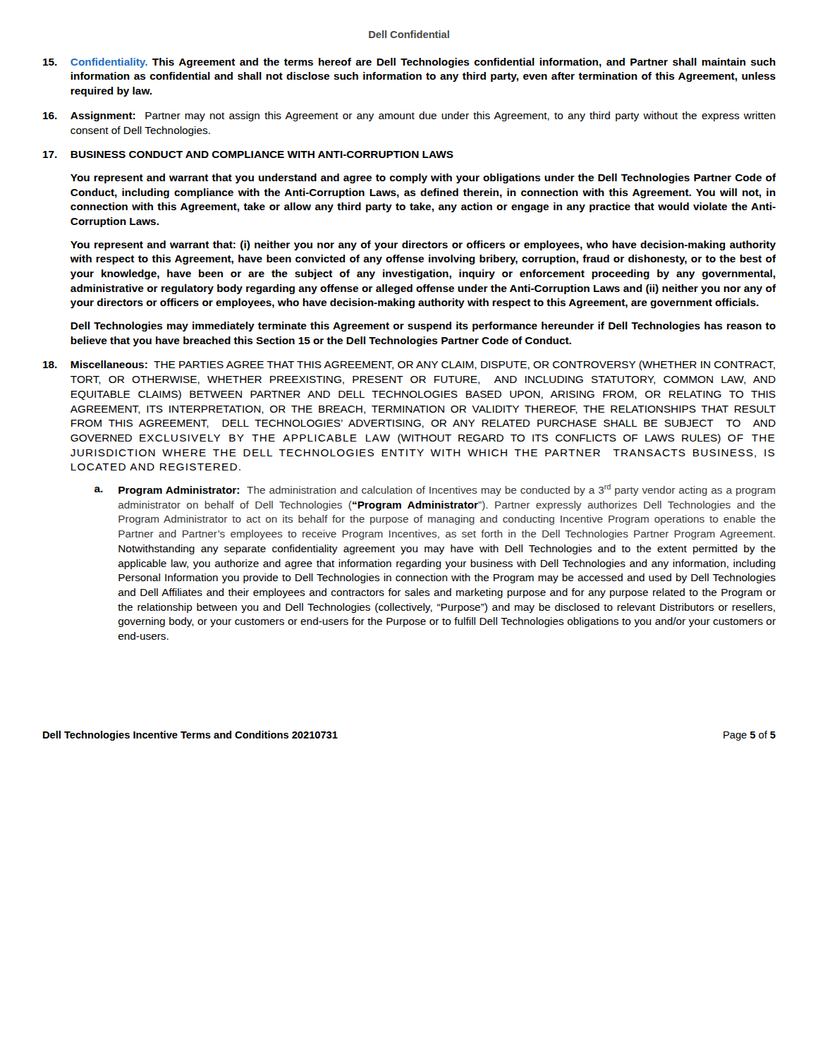Dell Confidential
Confidentiality. This Agreement and the terms hereof are Dell Technologies confidential information, and Partner shall maintain such information as confidential and shall not disclose such information to any third party, even after termination of this Agreement, unless required by law.
Assignment: Partner may not assign this Agreement or any amount due under this Agreement, to any third party without the express written consent of Dell Technologies.
BUSINESS CONDUCT AND COMPLIANCE WITH ANTI-CORRUPTION LAWS
You represent and warrant that you understand and agree to comply with your obligations under the Dell Technologies Partner Code of Conduct, including compliance with the Anti-Corruption Laws, as defined therein, in connection with this Agreement. You will not, in connection with this Agreement, take or allow any third party to take, any action or engage in any practice that would violate the Anti-Corruption Laws.
You represent and warrant that: (i) neither you nor any of your directors or officers or employees, who have decision-making authority with respect to this Agreement, have been convicted of any offense involving bribery, corruption, fraud or dishonesty, or to the best of your knowledge, have been or are the subject of any investigation, inquiry or enforcement proceeding by any governmental, administrative or regulatory body regarding any offense or alleged offense under the Anti-Corruption Laws and (ii) neither you nor any of your directors or officers or employees, who have decision-making authority with respect to this Agreement, are government officials.
Dell Technologies may immediately terminate this Agreement or suspend its performance hereunder if Dell Technologies has reason to believe that you have breached this Section 15 or the Dell Technologies Partner Code of Conduct.
Miscellaneous: THE PARTIES AGREE THAT THIS AGREEMENT, OR ANY CLAIM, DISPUTE, OR CONTROVERSY (WHETHER IN CONTRACT, TORT, OR OTHERWISE, WHETHER PREEXISTING, PRESENT OR FUTURE, AND INCLUDING STATUTORY, COMMON LAW, AND EQUITABLE CLAIMS) BETWEEN PARTNER AND DELL TECHNOLOGIES BASED UPON, ARISING FROM, OR RELATING TO THIS AGREEMENT, ITS INTERPRETATION, OR THE BREACH, TERMINATION OR VALIDITY THEREOF, THE RELATIONSHIPS THAT RESULT FROM THIS AGREEMENT, DELL TECHNOLOGIES’ ADVERTISING, OR ANY RELATED PURCHASE SHALL BE SUBJECT TO AND GOVERNED EXCLUSIVELY BY THE APPLICABLE LAW (WITHOUT REGARD TO ITS CONFLICTS OF LAWS RULES) OF THE JURISDICTION WHERE THE DELL TECHNOLOGIES ENTITY WITH WHICH THE PARTNER TRANSACTS BUSINESS, IS LOCATED AND REGISTERED.
Program Administrator: The administration and calculation of Incentives may be conducted by a 3rd party vendor acting as a program administrator on behalf of Dell Technologies (“Program Administrator”). Partner expressly authorizes Dell Technologies and the Program Administrator to act on its behalf for the purpose of managing and conducting Incentive Program operations to enable the Partner and Partner’s employees to receive Program Incentives, as set forth in the Dell Technologies Partner Program Agreement. Notwithstanding any separate confidentiality agreement you may have with Dell Technologies and to the extent permitted by the applicable law, you authorize and agree that information regarding your business with Dell Technologies and any information, including Personal Information you provide to Dell Technologies in connection with the Program may be accessed and used by Dell Technologies and Dell Affiliates and their employees and contractors for sales and marketing purpose and for any purpose related to the Program or the relationship between you and Dell Technologies (collectively, “Purpose”) and may be disclosed to relevant Distributors or resellers, governing body, or your customers or end-users for the Purpose or to fulfill Dell Technologies obligations to you and/or your customers or end-users.
Dell Technologies Incentive Terms and Conditions 20210731
Page 5 of 5